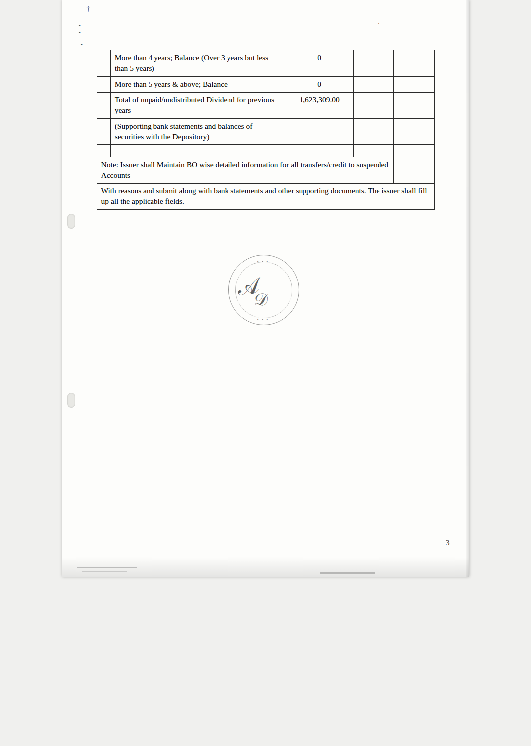†
•
•
•
·
| | More than 4 years; Balance (Over 3 years but less than 5 years) | 0 | | |
| | More than 5 years & above; Balance | 0 | | |
| | Total of unpaid/undistributed Dividend for previous years | 1,623,309.00 | | |
| | (Supporting bank statements and balances of securities with the Depository) | | | |
| Note: Issuer shall Maintain BO wise detailed information for all transfers/credit to suspended Accounts | |
| With reasons and submit along with bank statements and other supporting documents. The issuer shall fill up all the applicable fields. |
• • •
• • •
𝒜
𝒟
3